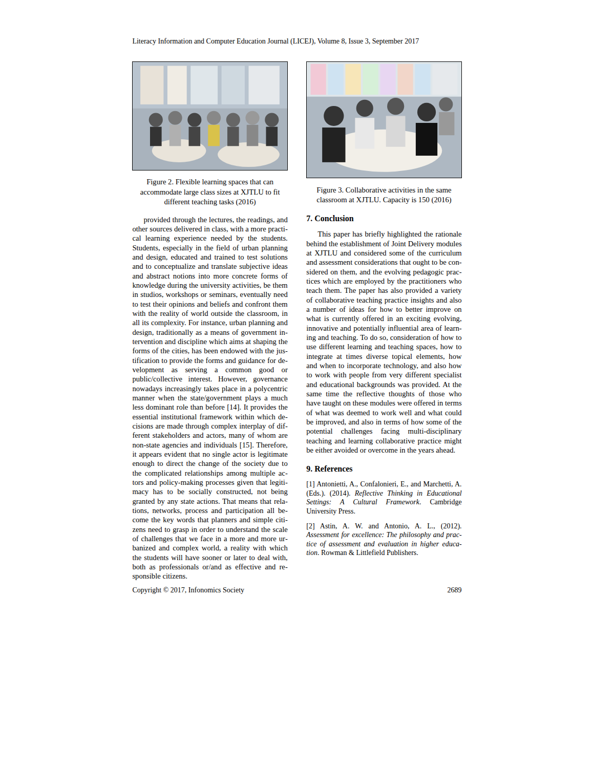Literacy Information and Computer Education Journal (LICEJ), Volume 8, Issue 3, September 2017
Figure 2. Flexible learning spaces that can accommodate large class sizes at XJTLU to fit different teaching tasks (2016)
provided through the lectures, the readings, and other sources delivered in class, with a more practical learning experience needed by the students. Students, especially in the field of urban planning and design, educated and trained to test solutions and to conceptualize and translate subjective ideas and abstract notions into more concrete forms of knowledge during the university activities, be them in studios, workshops or seminars, eventually need to test their opinions and beliefs and confront them with the reality of world outside the classroom, in all its complexity. For instance, urban planning and design, traditionally as a means of government intervention and discipline which aims at shaping the forms of the cities, has been endowed with the justification to provide the forms and guidance for development as serving a common good or public/collective interest. However, governance nowadays increasingly takes place in a polycentric manner when the state/government plays a much less dominant role than before [14]. It provides the essential institutional framework within which decisions are made through complex interplay of different stakeholders and actors, many of whom are non-state agencies and individuals [15]. Therefore, it appears evident that no single actor is legitimate enough to direct the change of the society due to the complicated relationships among multiple actors and policy-making processes given that legitimacy has to be socially constructed, not being granted by any state actions. That means that relations, networks, process and participation all become the key words that planners and simple citizens need to grasp in order to understand the scale of challenges that we face in a more and more urbanized and complex world, a reality with which the students will have sooner or later to deal with, both as professionals or/and as effective and responsible citizens.
Figure 3. Collaborative activities in the same classroom at XJTLU. Capacity is 150 (2016)
7. Conclusion
This paper has briefly highlighted the rationale behind the establishment of Joint Delivery modules at XJTLU and considered some of the curriculum and assessment considerations that ought to be considered on them, and the evolving pedagogic practices which are employed by the practitioners who teach them. The paper has also provided a variety of collaborative teaching practice insights and also a number of ideas for how to better improve on what is currently offered in an exciting evolving, innovative and potentially influential area of learning and teaching. To do so, consideration of how to use different learning and teaching spaces, how to integrate at times diverse topical elements, how and when to incorporate technology, and also how to work with people from very different specialist and educational backgrounds was provided. At the same time the reflective thoughts of those who have taught on these modules were offered in terms of what was deemed to work well and what could be improved, and also in terms of how some of the potential challenges facing multi-disciplinary teaching and learning collaborative practice might be either avoided or overcome in the years ahead.
9. References
[1] Antonietti, A., Confalonieri, E., and Marchetti, A. (Eds.). (2014). Reflective Thinking in Educational Settings: A Cultural Framework. Cambridge University Press.
[2] Astin, A. W. and Antonio, A. L., (2012). Assessment for excellence: The philosophy and practice of assessment and evaluation in higher education. Rowman & Littlefield Publishers.
Copyright © 2017, Infonomics Society 2689